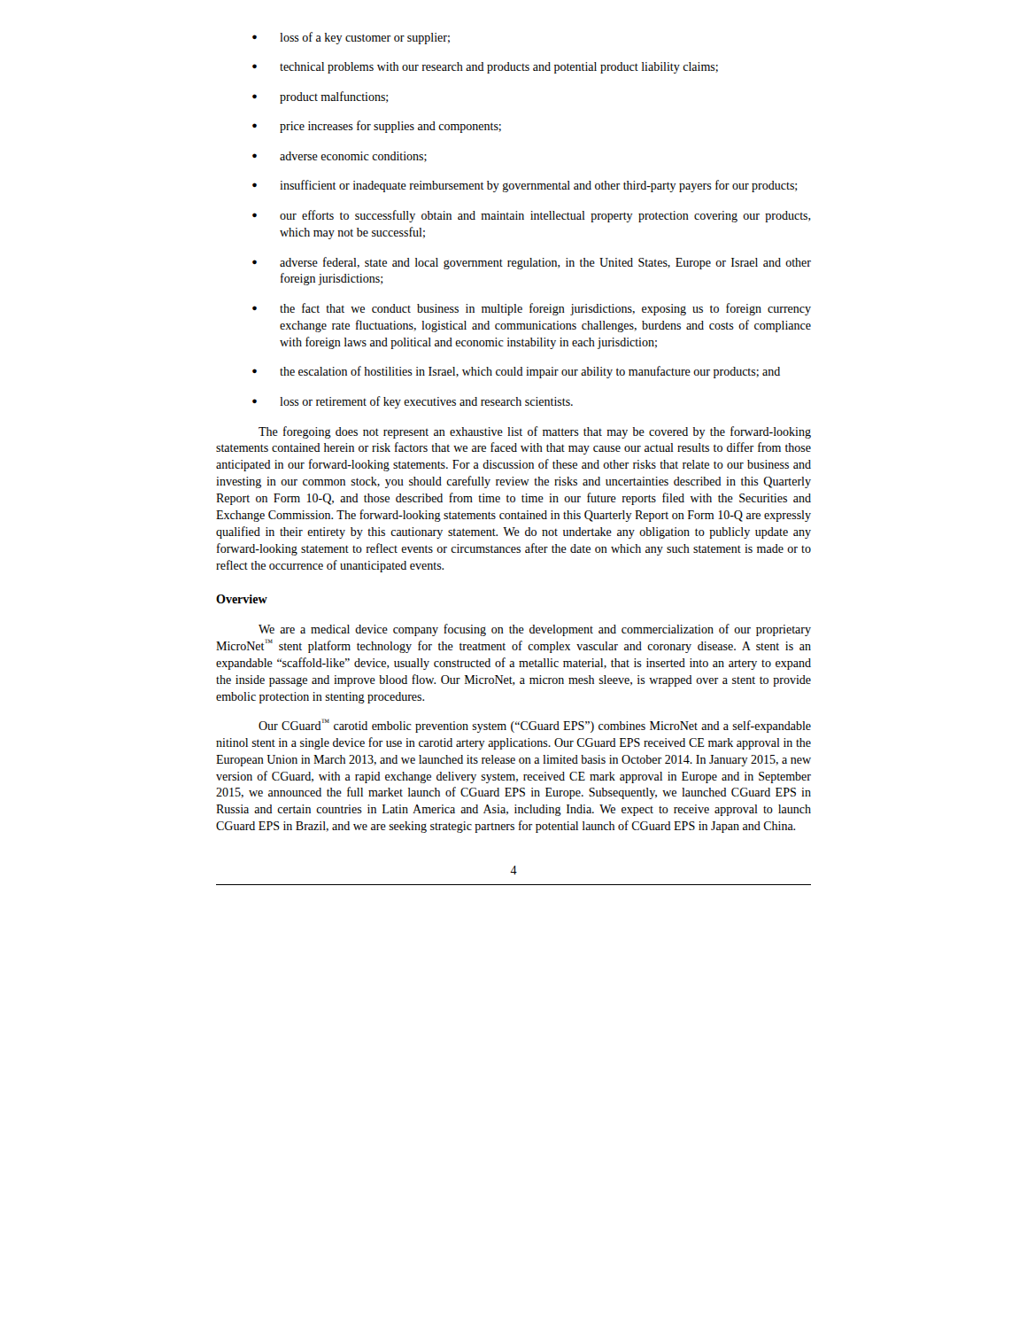loss of a key customer or supplier;
technical problems with our research and products and potential product liability claims;
product malfunctions;
price increases for supplies and components;
adverse economic conditions;
insufficient or inadequate reimbursement by governmental and other third-party payers for our products;
our efforts to successfully obtain and maintain intellectual property protection covering our products, which may not be successful;
adverse federal, state and local government regulation, in the United States, Europe or Israel and other foreign jurisdictions;
the fact that we conduct business in multiple foreign jurisdictions, exposing us to foreign currency exchange rate fluctuations, logistical and communications challenges, burdens and costs of compliance with foreign laws and political and economic instability in each jurisdiction;
the escalation of hostilities in Israel, which could impair our ability to manufacture our products; and
loss or retirement of key executives and research scientists.
The foregoing does not represent an exhaustive list of matters that may be covered by the forward-looking statements contained herein or risk factors that we are faced with that may cause our actual results to differ from those anticipated in our forward-looking statements. For a discussion of these and other risks that relate to our business and investing in our common stock, you should carefully review the risks and uncertainties described in this Quarterly Report on Form 10-Q, and those described from time to time in our future reports filed with the Securities and Exchange Commission. The forward-looking statements contained in this Quarterly Report on Form 10-Q are expressly qualified in their entirety by this cautionary statement. We do not undertake any obligation to publicly update any forward-looking statement to reflect events or circumstances after the date on which any such statement is made or to reflect the occurrence of unanticipated events.
Overview
We are a medical device company focusing on the development and commercialization of our proprietary MicroNet™ stent platform technology for the treatment of complex vascular and coronary disease. A stent is an expandable “scaffold-like” device, usually constructed of a metallic material, that is inserted into an artery to expand the inside passage and improve blood flow. Our MicroNet, a micron mesh sleeve, is wrapped over a stent to provide embolic protection in stenting procedures.
Our CGuard™ carotid embolic prevention system (“CGuard EPS”) combines MicroNet and a self-expandable nitinol stent in a single device for use in carotid artery applications. Our CGuard EPS received CE mark approval in the European Union in March 2013, and we launched its release on a limited basis in October 2014. In January 2015, a new version of CGuard, with a rapid exchange delivery system, received CE mark approval in Europe and in September 2015, we announced the full market launch of CGuard EPS in Europe. Subsequently, we launched CGuard EPS in Russia and certain countries in Latin America and Asia, including India. We expect to receive approval to launch CGuard EPS in Brazil, and we are seeking strategic partners for potential launch of CGuard EPS in Japan and China.
4